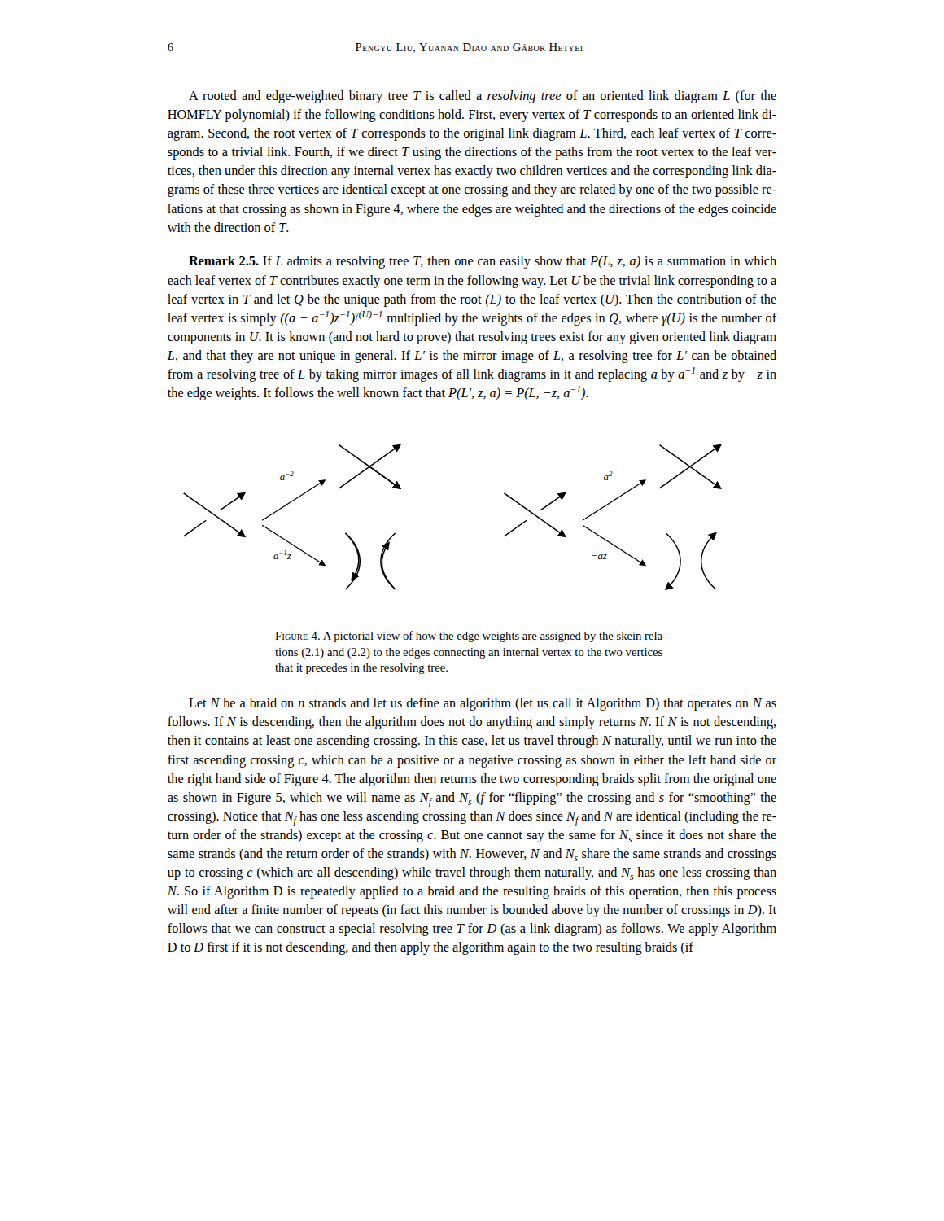6 Pengyu Liu, Yuanan Diao and Gábor Hetyei
A rooted and edge-weighted binary tree T is called a resolving tree of an oriented link diagram L (for the HOMFLY polynomial) if the following conditions hold. First, every vertex of T corresponds to an oriented link diagram. Second, the root vertex of T corresponds to the original link diagram L. Third, each leaf vertex of T corresponds to a trivial link. Fourth, if we direct T using the directions of the paths from the root vertex to the leaf vertices, then under this direction any internal vertex has exactly two children vertices and the corresponding link diagrams of these three vertices are identical except at one crossing and they are related by one of the two possible relations at that crossing as shown in Figure 4, where the edges are weighted and the directions of the edges coincide with the direction of T.
Remark 2.5. If L admits a resolving tree T, then one can easily show that P(L, z, a) is a summation in which each leaf vertex of T contributes exactly one term in the following way. Let U be the trivial link corresponding to a leaf vertex in T and let Q be the unique path from the root (L) to the leaf vertex (U). Then the contribution of the leaf vertex is simply ((a − a−1)z−1)γ(U)−1 multiplied by the weights of the edges in Q, where γ(U) is the number of components in U. It is known (and not hard to prove) that resolving trees exist for any given oriented link diagram L, and that they are not unique in general. If L′ is the mirror image of L, a resolving tree for L′ can be obtained from a resolving tree of L by taking mirror images of all link diagrams in it and replacing a by a−1 and z by −z in the edge weights. It follows the well known fact that P(L′, z, a) = P(L, −z, a−1).
a−2 a−1z a2 −az
Figure 4. A pictorial view of how the edge weights are assigned by the skein relations (2.1) and (2.2) to the edges connecting an internal vertex to the two vertices that it precedes in the resolving tree.
Let N be a braid on n strands and let us define an algorithm (let us call it Algorithm D) that operates on N as follows. If N is descending, then the algorithm does not do anything and simply returns N. If N is not descending, then it contains at least one ascending crossing. In this case, let us travel through N naturally, until we run into the first ascending crossing c, which can be a positive or a negative crossing as shown in either the left hand side or the right hand side of Figure 4. The algorithm then returns the two corresponding braids split from the original one as shown in Figure 5, which we will name as Nf and Ns (f for “flipping” the crossing and s for “smoothing” the crossing). Notice that Nf has one less ascending crossing than N does since Nf and N are identical (including the return order of the strands) except at the crossing c. But one cannot say the same for Ns since it does not share the same strands (and the return order of the strands) with N. However, N and Ns share the same strands and crossings up to crossing c (which are all descending) while travel through them naturally, and Ns has one less crossing than N. So if Algorithm D is repeatedly applied to a braid and the resulting braids of this operation, then this process will end after a finite number of repeats (in fact this number is bounded above by the number of crossings in D). It follows that we can construct a special resolving tree T for D (as a link diagram) as follows. We apply Algorithm D to D first if it is not descending, and then apply the algorithm again to the two resulting braids (if